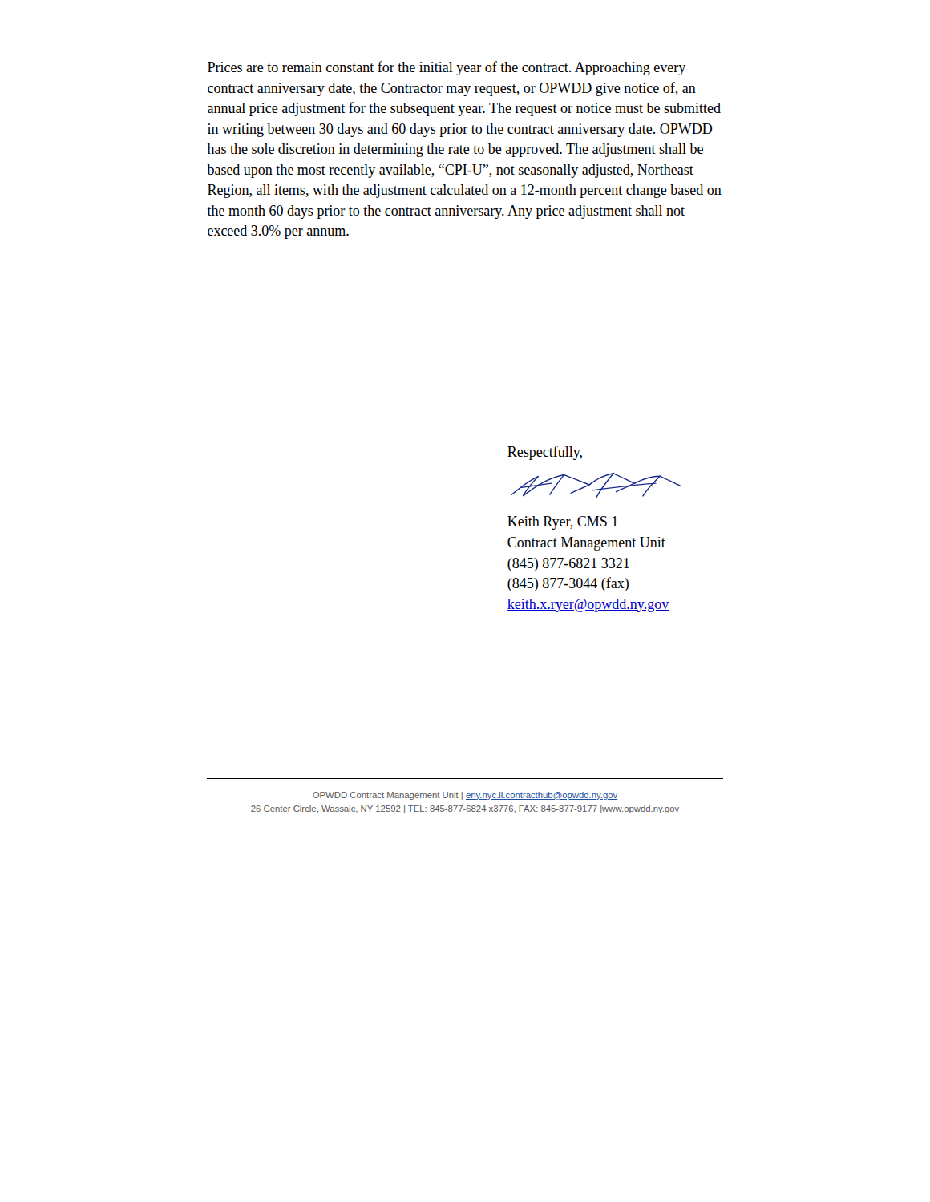Prices are to remain constant for the initial year of the contract. Approaching every contract anniversary date, the Contractor may request, or OPWDD give notice of, an annual price adjustment for the subsequent year. The request or notice must be submitted in writing between 30 days and 60 days prior to the contract anniversary date. OPWDD has the sole discretion in determining the rate to be approved. The adjustment shall be based upon the most recently available, “CPI-U”, not seasonally adjusted, Northeast Region, all items, with the adjustment calculated on a 12-month percent change based on the month 60 days prior to the contract anniversary. Any price adjustment shall not exceed 3.0% per annum.
Respectfully,
Keith Ryer, CMS 1
Contract Management Unit
(845) 877-6821 3321
(845) 877-3044 (fax)
keith.x.ryer@opwdd.ny.gov
OPWDD Contract Management Unit | eny.nyc.li.contracthub@opwdd.ny.gov
26 Center Circle, Wassaic, NY 12592 | TEL: 845-877-6824 x3776, FAX: 845-877-9177 |www.opwdd.ny.gov